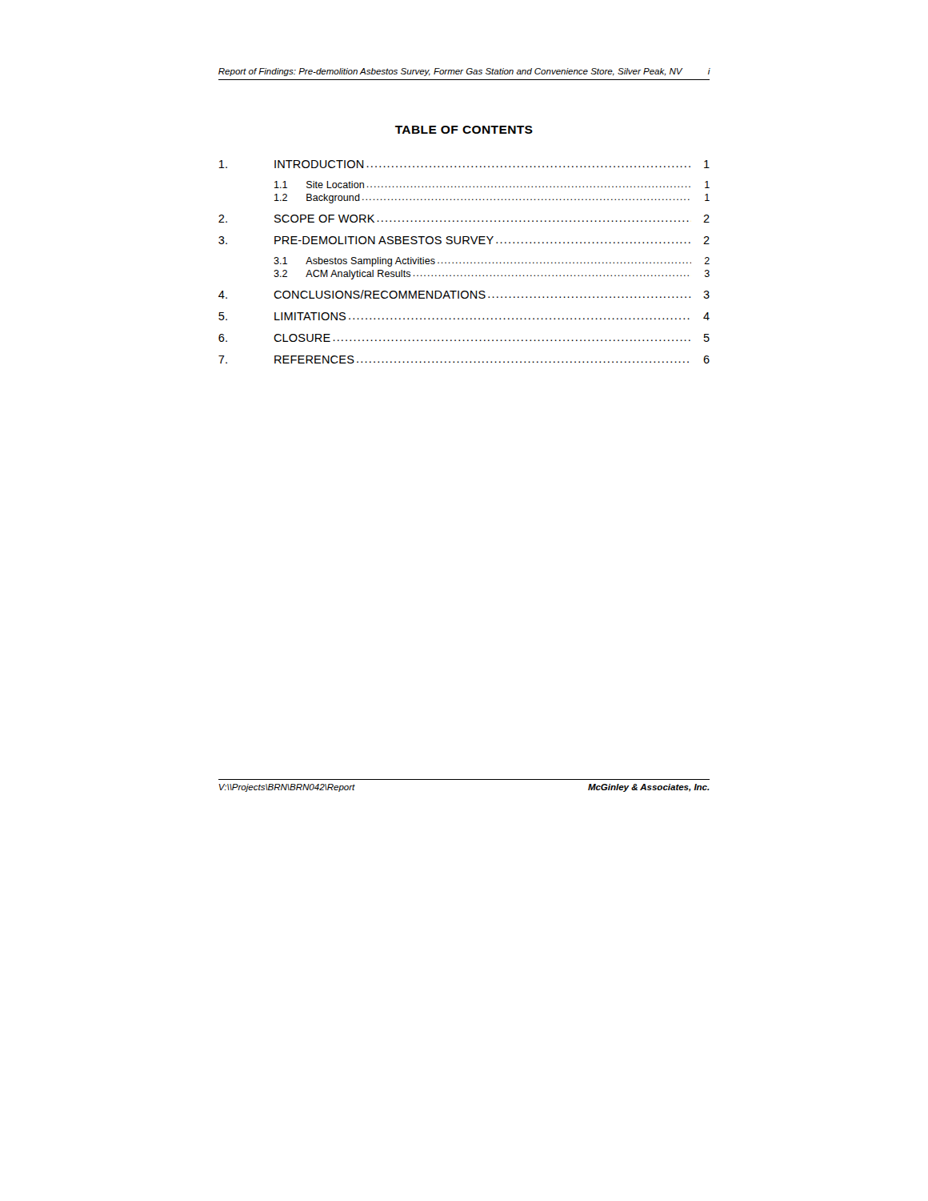Report of Findings: Pre-demolition Asbestos Survey, Former Gas Station and Convenience Store, Silver Peak, NV i
TABLE OF CONTENTS
1. INTRODUCTION ................................................................................................................ 1
1.1 Site Location .............................................................................................................. 1
1.2 Background ............................................................................................................... 1
2. SCOPE OF WORK ......................................................................................................... 2
3. PRE-DEMOLITION ASBESTOS SURVEY ....................................................................... 2
3.1 Asbestos Sampling Activities ................................................................................ 2
3.2 ACM Analytical Results .......................................................................................... 3
4. CONCLUSIONS/RECOMMENDATIONS .......................................................................... 3
5. LIMITATIONS ................................................................................................................. 4
6. CLOSURE ..................................................................................................................... 5
7. REFERENCES ................................................................................................................ 6
V:\\Projects\BRN\BRN042\Report McGinley & Associates, Inc.